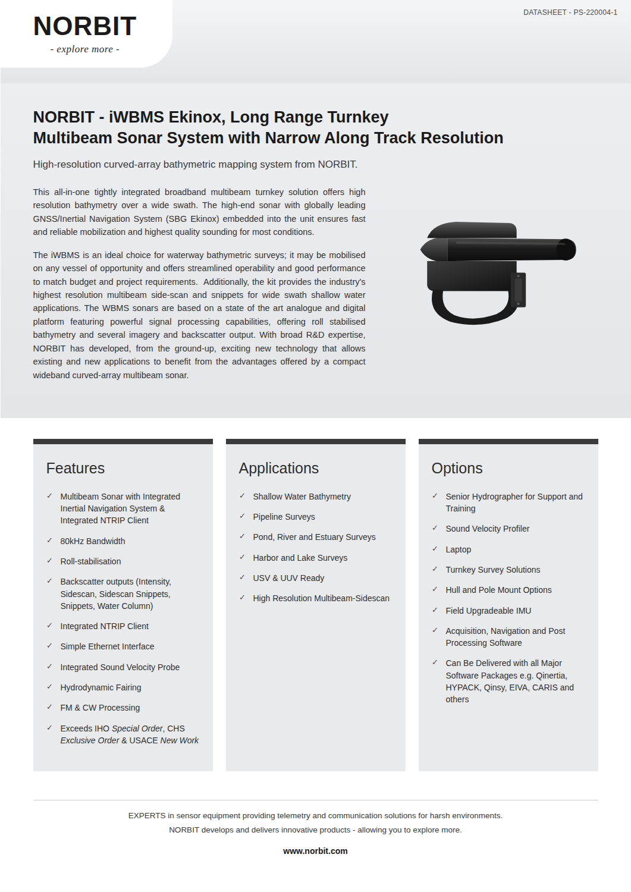DATASHEET - PS-220004-1
NORBIT
- explore more -
NORBIT - iWBMS Ekinox, Long Range Turnkey
Multibeam Sonar System with Narrow Along Track Resolution
High-resolution curved-array bathymetric mapping system from NORBIT.
This all-in-one tightly integrated broadband multibeam turnkey solution offers high resolution bathymetry over a wide swath. The high-end sonar with globally leading GNSS/Inertial Navigation System (SBG Ekinox) embedded into the unit ensures fast and reliable mobilization and highest quality sounding for most conditions.
The iWBMS is an ideal choice for waterway bathymetric surveys; it may be mobilised on any vessel of opportunity and offers streamlined operability and good performance to match budget and project requirements. Additionally, the kit provides the industry's highest resolution multibeam side-scan and snippets for wide swath shallow water applications. The WBMS sonars are based on a state of the art analogue and digital platform featuring powerful signal processing capabilities, offering roll stabilised bathymetry and several imagery and backscatter output. With broad R&D expertise, NORBIT has developed, from the ground-up, exciting new technology that allows existing and new applications to benefit from the advantages offered by a compact wideband curved-array multibeam sonar.
iWBMS Ekinox multibeam sonar with hydrodynamic fairing
Features
Multibeam Sonar with Integrated Inertial Navigation System & Integrated NTRIP Client
80kHz Bandwidth
Roll-stabilisation
Backscatter outputs (Intensity, Sidescan, Sidescan Snippets, Snippets, Water Column)
Integrated NTRIP Client
Simple Ethernet Interface
Integrated Sound Velocity Probe
Hydrodynamic Fairing
FM & CW Processing
Exceeds IHO Special Order, CHS Exclusive Order & USACE New Work
Applications
Shallow Water Bathymetry
Pipeline Surveys
Pond, River and Estuary Surveys
Harbor and Lake Surveys
USV & UUV Ready
High Resolution Multibeam-Sidescan
Options
Senior Hydrographer for Support and Training
Sound Velocity Profiler
Laptop
Turnkey Survey Solutions
Hull and Pole Mount Options
Field Upgradeable IMU
Acquisition, Navigation and Post Processing Software
Can Be Delivered with all Major Software Packages e.g. Qinertia, HYPACK, Qinsy, EIVA, CARIS and others
EXPERTS in sensor equipment providing telemetry and communication solutions for harsh environments.
NORBIT develops and delivers innovative products - allowing you to explore more.
www.norbit.com